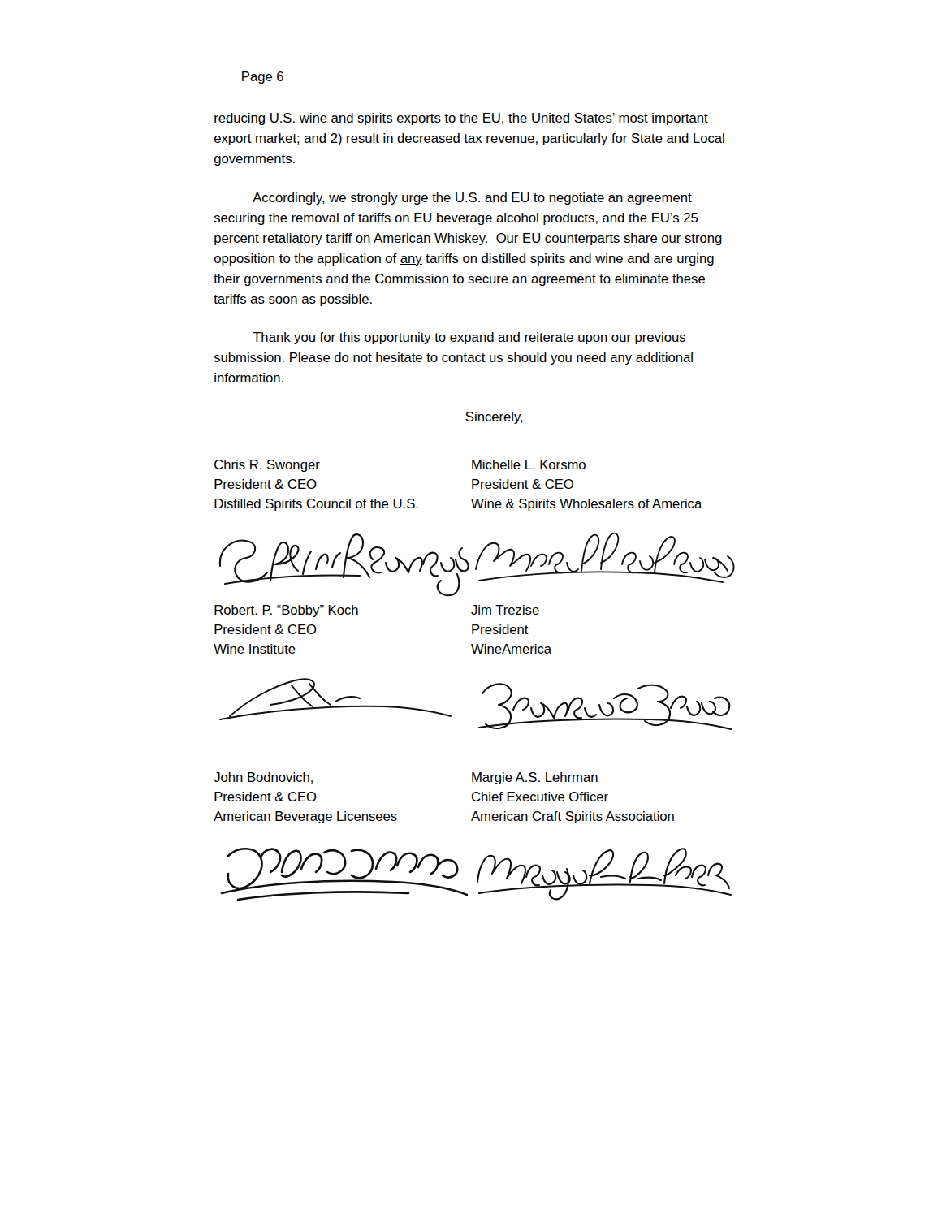Page 6
reducing U.S. wine and spirits exports to the EU, the United States’ most important export market; and 2) result in decreased tax revenue, particularly for State and Local governments.
Accordingly, we strongly urge the U.S. and EU to negotiate an agreement securing the removal of tariffs on EU beverage alcohol products, and the EU’s 25 percent retaliatory tariff on American Whiskey. Our EU counterparts share our strong opposition to the application of any tariffs on distilled spirits and wine and are urging their governments and the Commission to secure an agreement to eliminate these tariffs as soon as possible.
Thank you for this opportunity to expand and reiterate upon our previous submission. Please do not hesitate to contact us should you need any additional information.
Sincerely,
| Chris R. Swonger President & CEO Distilled Spirits Council of the U.S. | Michelle L. Korsmo President & CEO Wine & Spirits Wholesalers of America |
| Robert. P. “Bobby” Koch President & CEO Wine Institute | Jim Trezise President WineAmerica |
| John Bodnovich, President & CEO American Beverage Licensees | Margie A.S. Lehrman Chief Executive Officer American Craft Spirits Association |